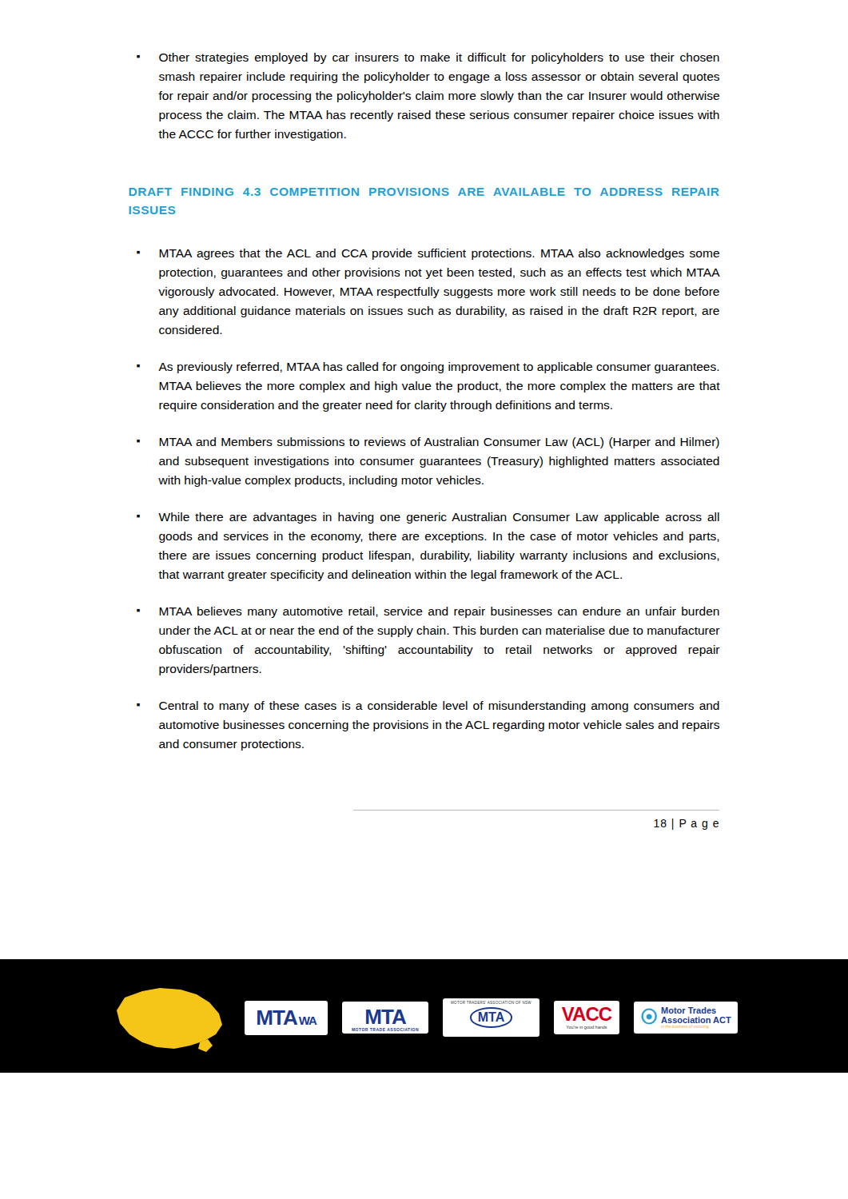Other strategies employed by car insurers to make it difficult for policyholders to use their chosen smash repairer include requiring the policyholder to engage a loss assessor or obtain several quotes for repair and/or processing the policyholder's claim more slowly than the car Insurer would otherwise process the claim. The MTAA has recently raised these serious consumer repairer choice issues with the ACCC for further investigation.
DRAFT FINDING 4.3 COMPETITION PROVISIONS ARE AVAILABLE TO ADDRESS REPAIR ISSUES
MTAA agrees that the ACL and CCA provide sufficient protections. MTAA also acknowledges some protection, guarantees and other provisions not yet been tested, such as an effects test which MTAA vigorously advocated. However, MTAA respectfully suggests more work still needs to be done before any additional guidance materials on issues such as durability, as raised in the draft R2R report, are considered.
As previously referred, MTAA has called for ongoing improvement to applicable consumer guarantees. MTAA believes the more complex and high value the product, the more complex the matters are that require consideration and the greater need for clarity through definitions and terms.
MTAA and Members submissions to reviews of Australian Consumer Law (ACL) (Harper and Hilmer) and subsequent investigations into consumer guarantees (Treasury) highlighted matters associated with high-value complex products, including motor vehicles.
While there are advantages in having one generic Australian Consumer Law applicable across all goods and services in the economy, there are exceptions. In the case of motor vehicles and parts, there are issues concerning product lifespan, durability, liability warranty inclusions and exclusions, that warrant greater specificity and delineation within the legal framework of the ACL.
MTAA believes many automotive retail, service and repair businesses can endure an unfair burden under the ACL at or near the end of the supply chain. This burden can materialise due to manufacturer obfuscation of accountability, 'shifting' accountability to retail networks or approved repair providers/partners.
Central to many of these cases is a considerable level of misunderstanding among consumers and automotive businesses concerning the provisions in the ACL regarding motor vehicle sales and repairs and consumer protections.
18 | P a g e
MTAWA
MTAMOTOR TRADE ASSOCIATION
MOTOR TRADERS' ASSOCIATION OF NSW MTA
VACC You're in good hands
⦿ Motor Trades Association ACT in the business of motoring